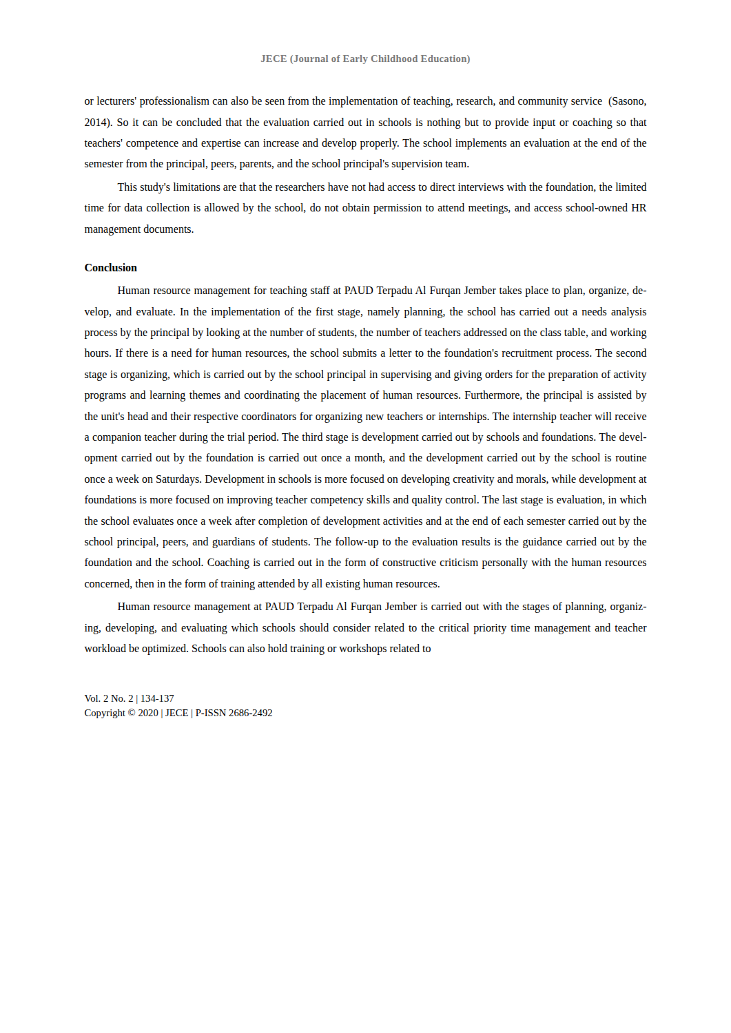JECE (Journal of Early Childhood Education)
or lecturers' professionalism can also be seen from the implementation of teaching, research, and community service (Sasono, 2014). So it can be concluded that the evaluation carried out in schools is nothing but to provide input or coaching so that teachers' competence and expertise can increase and develop properly. The school implements an evaluation at the end of the semester from the principal, peers, parents, and the school principal's supervision team.
This study's limitations are that the researchers have not had access to direct interviews with the foundation, the limited time for data collection is allowed by the school, do not obtain permission to attend meetings, and access school-owned HR management documents.
Conclusion
Human resource management for teaching staff at PAUD Terpadu Al Furqan Jember takes place to plan, organize, develop, and evaluate. In the implementation of the first stage, namely planning, the school has carried out a needs analysis process by the principal by looking at the number of students, the number of teachers addressed on the class table, and working hours. If there is a need for human resources, the school submits a letter to the foundation's recruitment process. The second stage is organizing, which is carried out by the school principal in supervising and giving orders for the preparation of activity programs and learning themes and coordinating the placement of human resources. Furthermore, the principal is assisted by the unit's head and their respective coordinators for organizing new teachers or internships. The internship teacher will receive a companion teacher during the trial period. The third stage is development carried out by schools and foundations. The development carried out by the foundation is carried out once a month, and the development carried out by the school is routine once a week on Saturdays. Development in schools is more focused on developing creativity and morals, while development at foundations is more focused on improving teacher competency skills and quality control. The last stage is evaluation, in which the school evaluates once a week after completion of development activities and at the end of each semester carried out by the school principal, peers, and guardians of students. The follow-up to the evaluation results is the guidance carried out by the foundation and the school. Coaching is carried out in the form of constructive criticism personally with the human resources concerned, then in the form of training attended by all existing human resources.
Human resource management at PAUD Terpadu Al Furqan Jember is carried out with the stages of planning, organizing, developing, and evaluating which schools should consider related to the critical priority time management and teacher workload be optimized. Schools can also hold training or workshops related to
Vol. 2 No. 2 | 134-137
Copyright © 2020 | JECE | P-ISSN 2686-2492